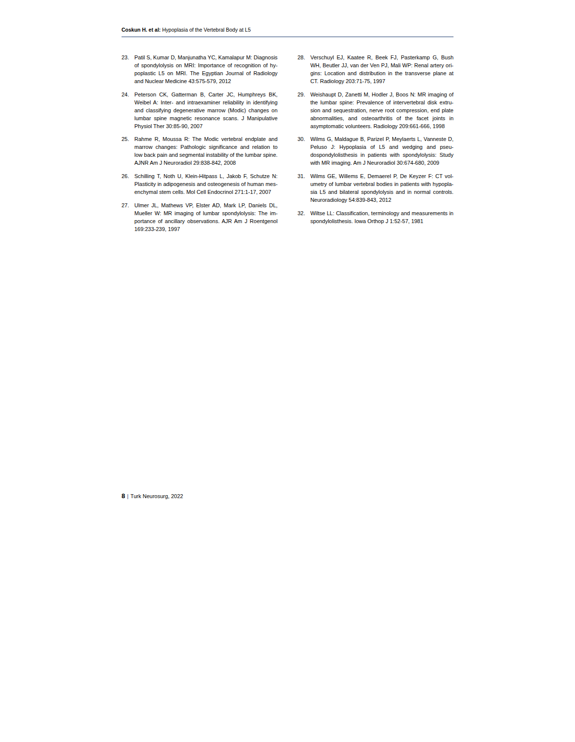Coskun H. et al: Hypoplasia of the Vertebral Body at L5
23. Patil S, Kumar D, Manjunatha YC, Kamalapur M: Diagnosis of spondylolysis on MRI: Importance of recognition of hypoplastic L5 on MRI. The Egyptian Journal of Radiology and Nuclear Medicine 43:575-579, 2012
24. Peterson CK, Gatterman B, Carter JC, Humphreys BK, Weibel A: Inter- and intraexaminer reliability in identifying and classifying degenerative marrow (Modic) changes on lumbar spine magnetic resonance scans. J Manipulative Physiol Ther 30:85-90, 2007
25. Rahme R, Moussa R: The Modic vertebral endplate and marrow changes: Pathologic significance and relation to low back pain and segmental instability of the lumbar spine. AJNR Am J Neuroradiol 29:838-842, 2008
26. Schilling T, Noth U, Klein-Hitpass L, Jakob F, Schutze N: Plasticity in adipogenesis and osteogenesis of human mesenchymal stem cells. Mol Cell Endocrinol 271:1-17, 2007
27. Ulmer JL, Mathews VP, Elster AD, Mark LP, Daniels DL, Mueller W: MR imaging of lumbar spondylolysis: The importance of ancillary observations. AJR Am J Roentgenol 169:233-239, 1997
28. Verschuyl EJ, Kaatee R, Beek FJ, Pasterkamp G, Bush WH, Beutler JJ, van der Ven PJ, Mali WP: Renal artery origins: Location and distribution in the transverse plane at CT. Radiology 203:71-75, 1997
29. Weishaupt D, Zanetti M, Hodler J, Boos N: MR imaging of the lumbar spine: Prevalence of intervertebral disk extrusion and sequestration, nerve root compression, end plate abnormalities, and osteoarthritis of the facet joints in asymptomatic volunteers. Radiology 209:661-666, 1998
30. Wilms G, Maldague B, Parizel P, Meylaerts L, Vanneste D, Peluso J: Hypoplasia of L5 and wedging and pseudospondylolisthesis in patients with spondylolysis: Study with MR imaging. Am J Neuroradiol 30:674-680, 2009
31. Wilms GE, Willems E, Demaerel P, De Keyzer F: CT volumetry of lumbar vertebral bodies in patients with hypoplasia L5 and bilateral spondylolysis and in normal controls. Neuroradiology 54:839-843, 2012
32. Wiltse LL: Classification, terminology and measurements in spondylolisthesis. Iowa Orthop J 1:52-57, 1981
8|Turk Neurosurg, 2022